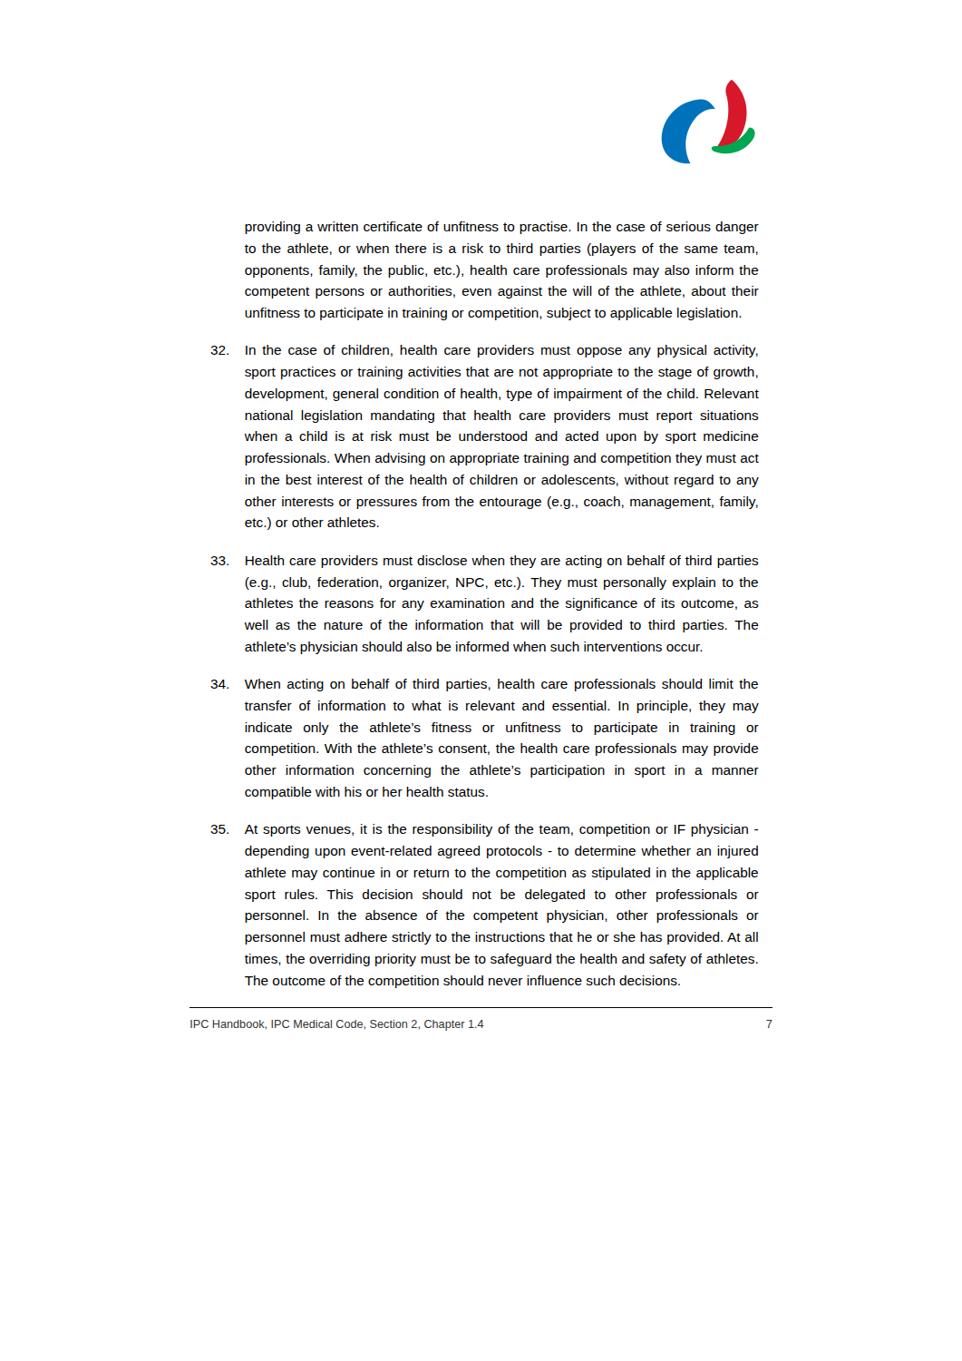providing a written certificate of unfitness to practise. In the case of serious danger to the athlete, or when there is a risk to third parties (players of the same team, opponents, family, the public, etc.), health care professionals may also inform the competent persons or authorities, even against the will of the athlete, about their unfitness to participate in training or competition, subject to applicable legislation.
32. In the case of children, health care providers must oppose any physical activity, sport practices or training activities that are not appropriate to the stage of growth, development, general condition of health, type of impairment of the child. Relevant national legislation mandating that health care providers must report situations when a child is at risk must be understood and acted upon by sport medicine professionals. When advising on appropriate training and competition they must act in the best interest of the health of children or adolescents, without regard to any other interests or pressures from the entourage (e.g., coach, management, family, etc.) or other athletes.
33. Health care providers must disclose when they are acting on behalf of third parties (e.g., club, federation, organizer, NPC, etc.). They must personally explain to the athletes the reasons for any examination and the significance of its outcome, as well as the nature of the information that will be provided to third parties. The athlete’s physician should also be informed when such interventions occur.
34. When acting on behalf of third parties, health care professionals should limit the transfer of information to what is relevant and essential. In principle, they may indicate only the athlete’s fitness or unfitness to participate in training or competition. With the athlete’s consent, the health care professionals may provide other information concerning the athlete’s participation in sport in a manner compatible with his or her health status.
35. At sports venues, it is the responsibility of the team, competition or IF physician - depending upon event-related agreed protocols - to determine whether an injured athlete may continue in or return to the competition as stipulated in the applicable sport rules. This decision should not be delegated to other professionals or personnel. In the absence of the competent physician, other professionals or personnel must adhere strictly to the instructions that he or she has provided. At all times, the overriding priority must be to safeguard the health and safety of athletes. The outcome of the competition should never influence such decisions.
IPC Handbook, IPC Medical Code, Section 2, Chapter 1.4
7